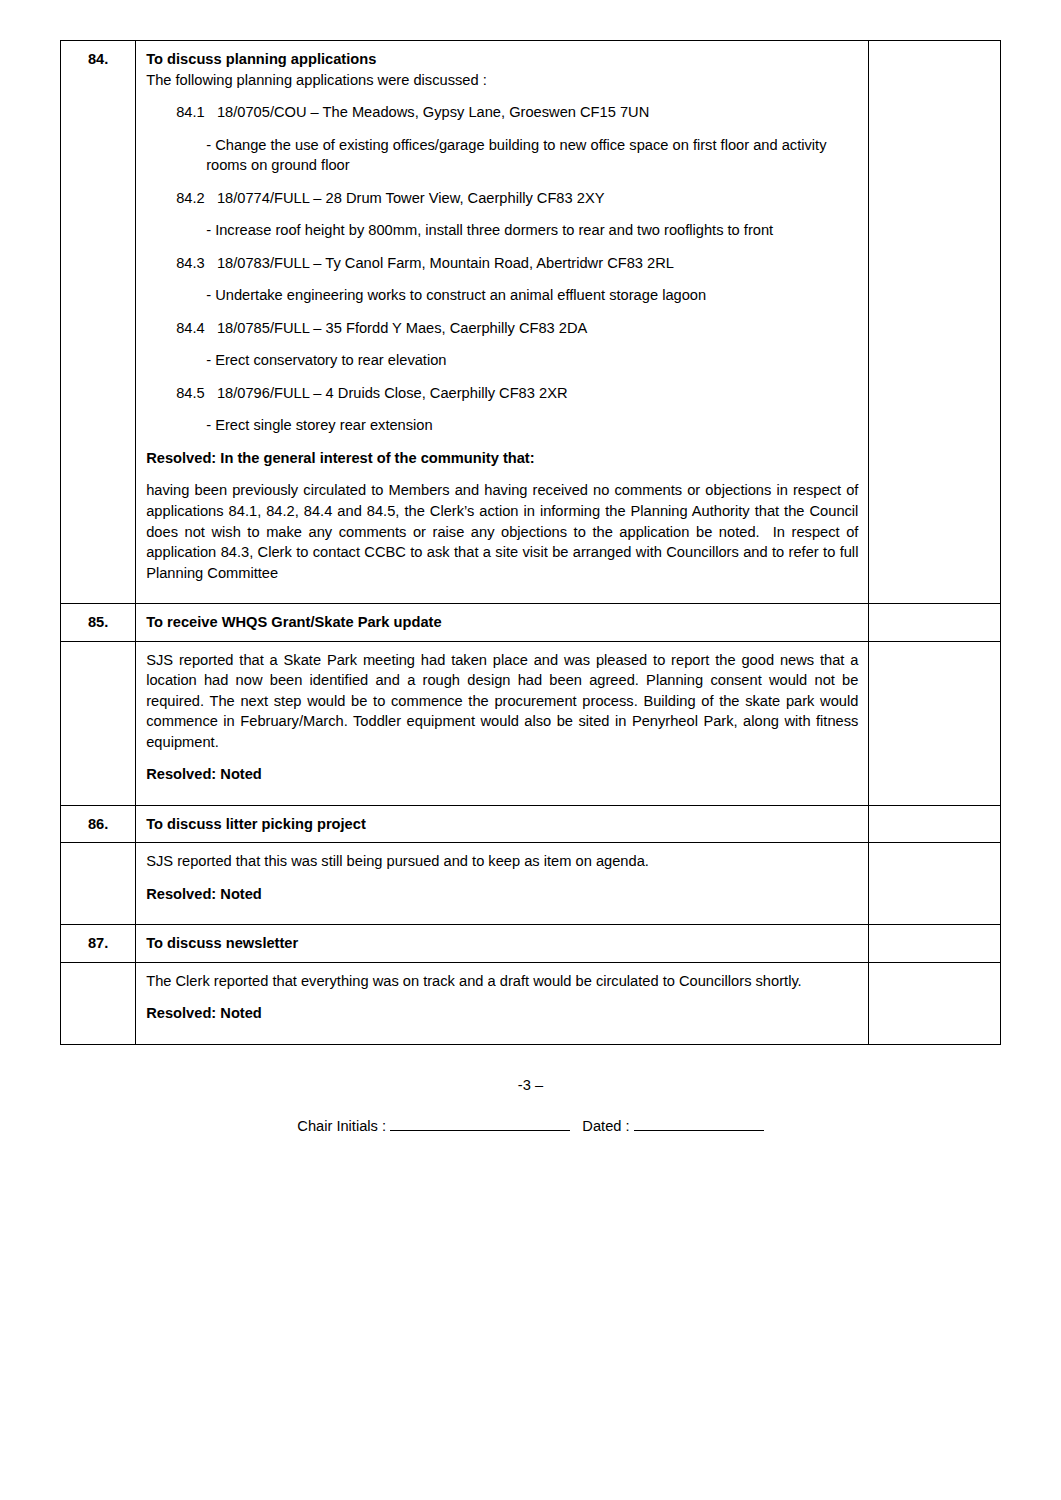| 84. | To discuss planning applications The following planning applications were discussed : 84.1 18/0705/COU – The Meadows, Gypsy Lane, Groeswen CF15 7UN - Change the use of existing offices/garage building to new office space on first floor and activity rooms on ground floor 84.2 18/0774/FULL – 28 Drum Tower View, Caerphilly CF83 2XY - Increase roof height by 800mm, install three dormers to rear and two rooflights to front 84.3 18/0783/FULL – Ty Canol Farm, Mountain Road, Abertridwr CF83 2RL - Undertake engineering works to construct an animal effluent storage lagoon 84.4 18/0785/FULL – 35 Ffordd Y Maes, Caerphilly CF83 2DA - Erect conservatory to rear elevation 84.5 18/0796/FULL – 4 Druids Close, Caerphilly CF83 2XR - Erect single storey rear extension Resolved: In the general interest of the community that: having been previously circulated to Members and having received no comments or objections in respect of applications 84.1, 84.2, 84.4 and 84.5, the Clerk’s action in informing the Planning Authority that the Council does not wish to make any comments or raise any objections to the application be noted. In respect of application 84.3, Clerk to contact CCBC to ask that a site visit be arranged with Councillors and to refer to full Planning Committee | |
| 85. | To receive WHQS Grant/Skate Park update | |
| | SJS reported that a Skate Park meeting had taken place and was pleased to report the good news that a location had now been identified and a rough design had been agreed. Planning consent would not be required. The next step would be to commence the procurement process. Building of the skate park would commence in February/March. Toddler equipment would also be sited in Penyrheol Park, along with fitness equipment. Resolved: Noted | |
| 86. | To discuss litter picking project | |
| | SJS reported that this was still being pursued and to keep as item on agenda. Resolved: Noted | |
| 87. | To discuss newsletter | |
| | The Clerk reported that everything was on track and a draft would be circulated to Councillors shortly. Resolved: Noted | |
-3 –
Chair Initials : Dated :